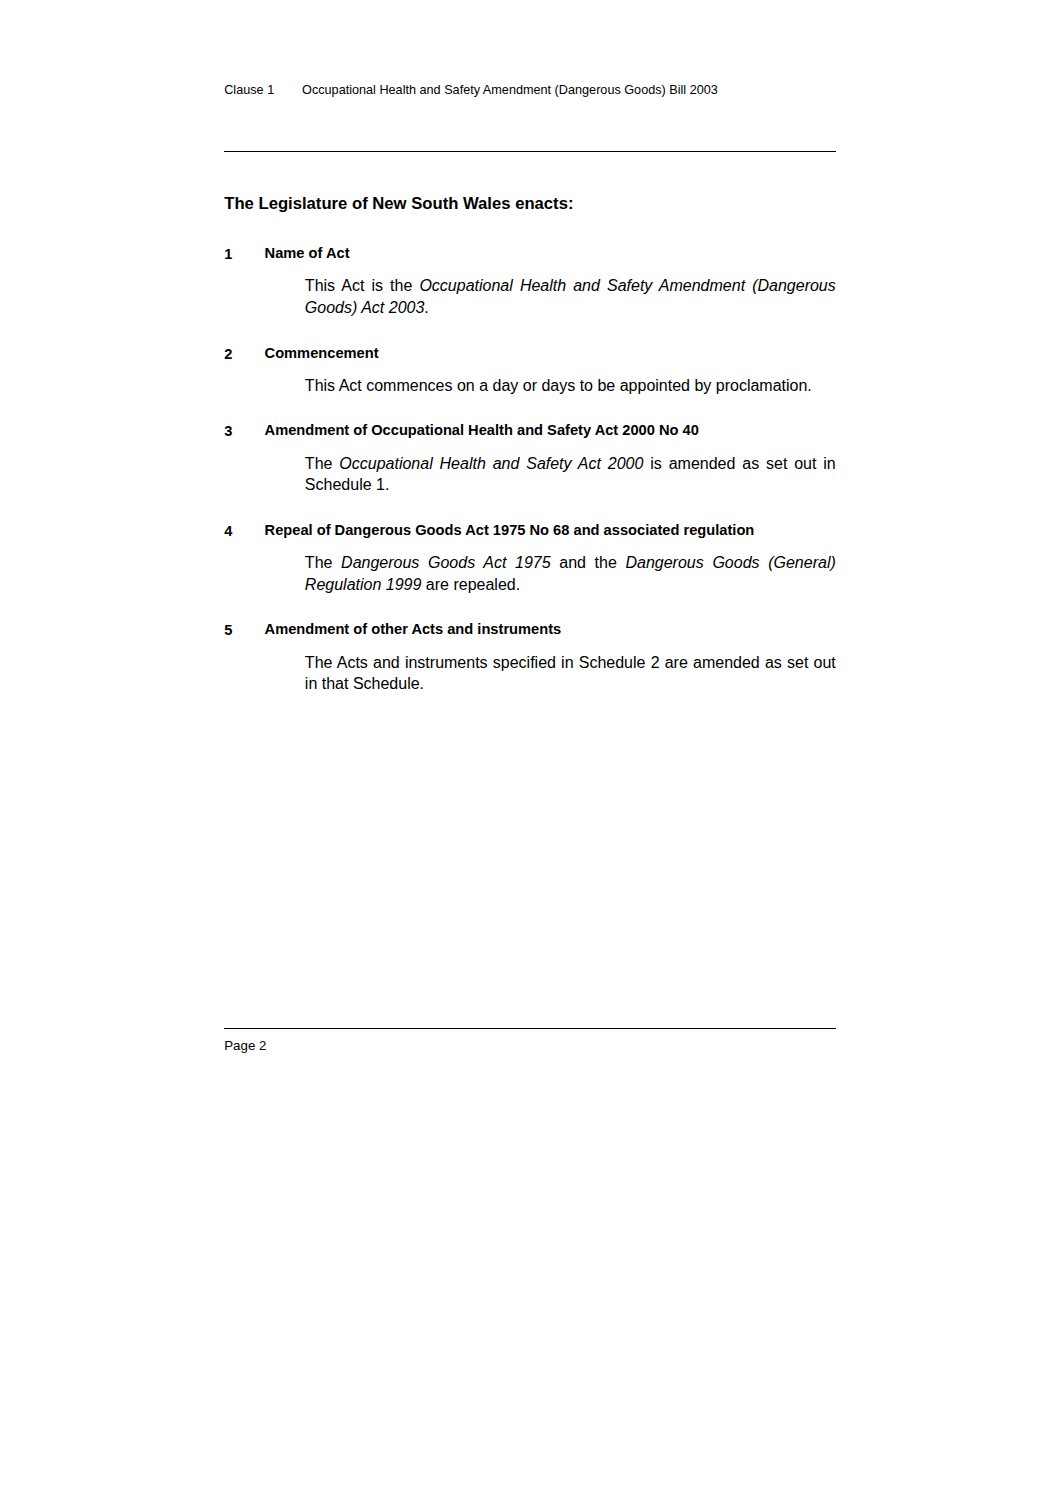Clause 1 Occupational Health and Safety Amendment (Dangerous Goods) Bill 2003
The Legislature of New South Wales enacts:
1
Name of Act
This Act is the Occupational Health and Safety Amendment (Dangerous Goods) Act 2003.
2
Commencement
This Act commences on a day or days to be appointed by proclamation.
3
Amendment of Occupational Health and Safety Act 2000 No 40
The Occupational Health and Safety Act 2000 is amended as set out in Schedule 1.
4
Repeal of Dangerous Goods Act 1975 No 68 and associated regulation
The Dangerous Goods Act 1975 and the Dangerous Goods (General) Regulation 1999 are repealed.
5
Amendment of other Acts and instruments
The Acts and instruments specified in Schedule 2 are amended as set out in that Schedule.
Page 2